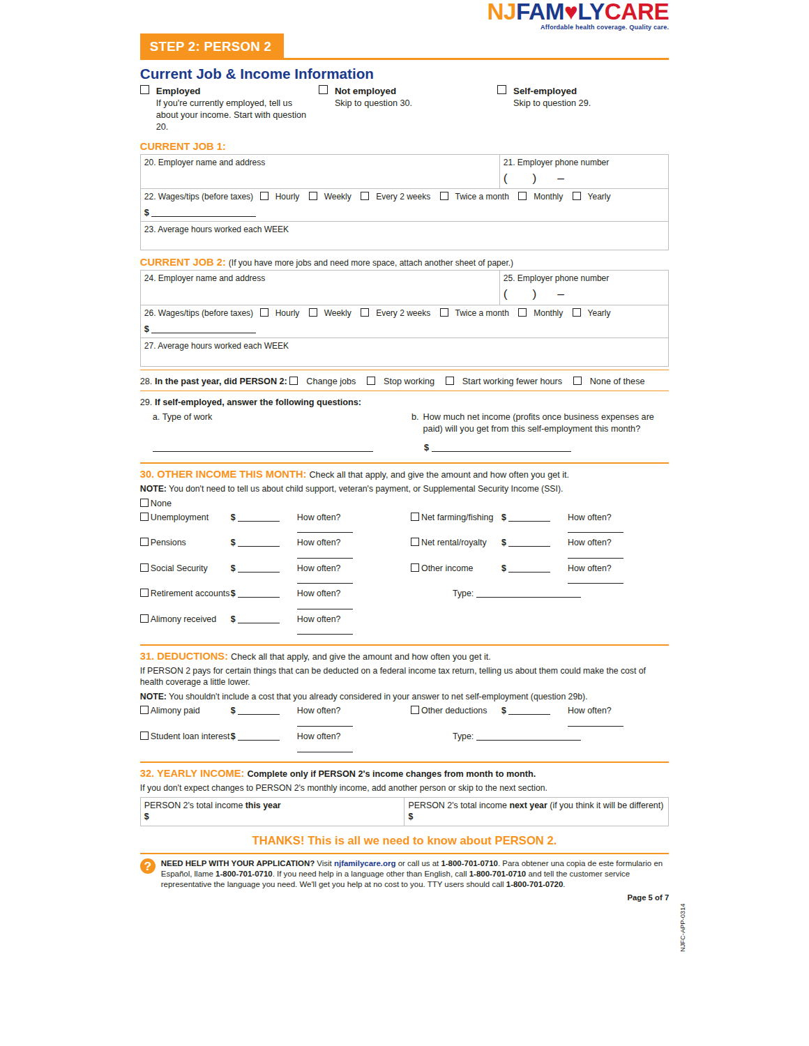NJ FAM♥LY CARE
Affordable health coverage. Quality care.
STEP 2: PERSON 2
Current Job & Income Information
Employed
If you're currently employed, tell us about your income. Start with question 20.
Not employed
Skip to question 30.
Self-employed
Skip to question 29.
CURRENT JOB 1:
| 20. Employer name and address | 21. Employer phone number ( ) – |
| 22. Wages/tips (before taxes) Hourly Weekly Every 2 weeks Twice a month Monthly Yearly $ |
| 23. Average hours worked each WEEK |
CURRENT JOB 2: (If you have more jobs and need more space, attach another sheet of paper.)
| 24. Employer name and address | 25. Employer phone number ( ) – |
| 26. Wages/tips (before taxes) Hourly Weekly Every 2 weeks Twice a month Monthly Yearly $ |
| 27. Average hours worked each WEEK |
28. In the past year, did PERSON 2: Change jobs Stop working Start working fewer hours None of these
29. If self-employed, answer the following questions:
a. Type of work
b.
How much net income (profits once business expenses are paid) will you get from this self-employment this month?
$
30. OTHER INCOME THIS MONTH: Check all that apply, and give the amount and how often you get it.
NOTE: You don't need to tell us about child support, veteran's payment, or Supplemental Security Income (SSI).
None
Unemployment$ How often?
Pensions$ How often?
Social Security$ How often?
Retirement accounts$ How often?
Alimony received$ How often?
Net farming/fishing$ How often?
Net rental/royalty$ How often?
Other income$ How often?
Type:
31. DEDUCTIONS: Check all that apply, and give the amount and how often you get it.
If PERSON 2 pays for certain things that can be deducted on a federal income tax return, telling us about them could make the cost of health coverage a little lower.
NOTE: You shouldn't include a cost that you already considered in your answer to net self-employment (question 29b).
Alimony paid$ How often?
Student loan interest$ How often?
Other deductions$ How often?
Type:
32. YEARLY INCOME: Complete only if PERSON 2's income changes from month to month.
If you don't expect changes to PERSON 2's monthly income, add another person or skip to the next section.
| PERSON 2's total income this year $ | PERSON 2's total income next year (if you think it will be different) $ |
THANKS! This is all we need to know about PERSON 2.
?
NEED HELP WITH YOUR APPLICATION? Visit njfamilycare.org or call us at 1-800-701-0710. Para obtener una copia de este formulario en Español, llame 1-800-701-0710. If you need help in a language other than English, call 1-800-701-0710 and tell the customer service representative the language you need. We'll get you help at no cost to you. TTY users should call 1-800-701-0720.
Page 5 of 7
NJFC-APP-0314